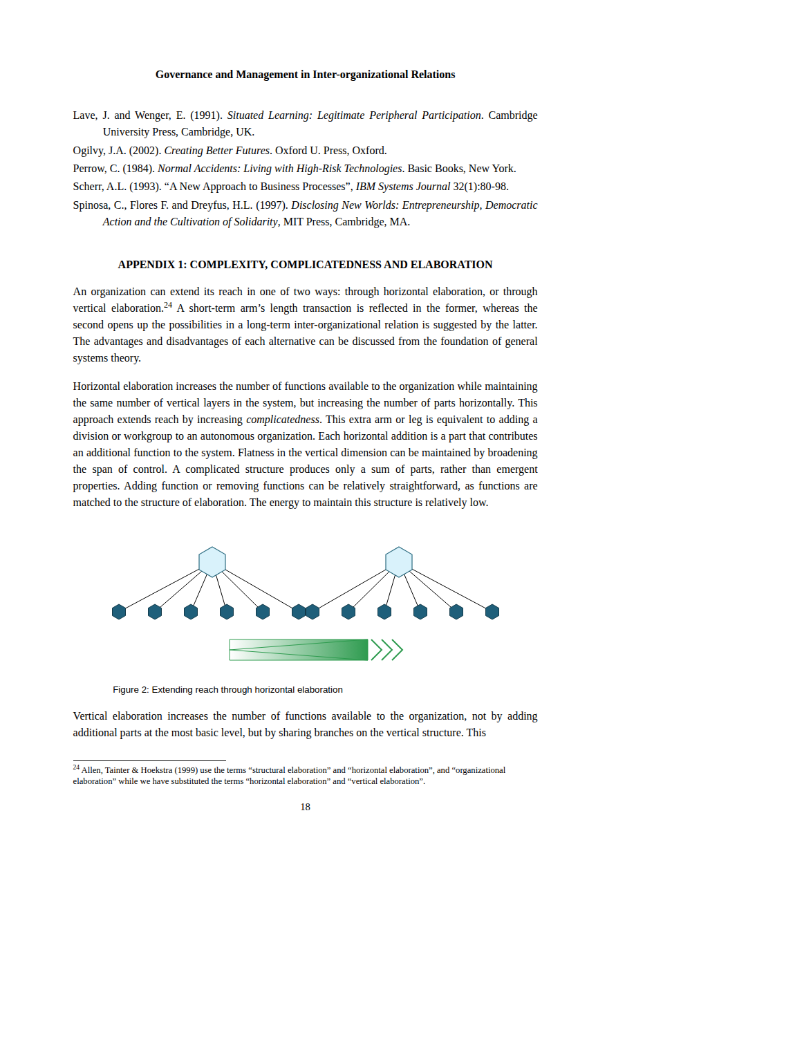Governance and Management in Inter-organizational Relations
Lave, J. and Wenger, E. (1991). Situated Learning: Legitimate Peripheral Participation. Cambridge University Press, Cambridge, UK.
Ogilvy, J.A. (2002). Creating Better Futures. Oxford U. Press, Oxford.
Perrow, C. (1984). Normal Accidents: Living with High-Risk Technologies. Basic Books, New York.
Scherr, A.L. (1993). “A New Approach to Business Processes”, IBM Systems Journal 32(1):80-98.
Spinosa, C., Flores F. and Dreyfus, H.L. (1997). Disclosing New Worlds: Entrepreneurship, Democratic Action and the Cultivation of Solidarity, MIT Press, Cambridge, MA.
APPENDIX 1: COMPLEXITY, COMPLICATEDNESS AND ELABORATION
An organization can extend its reach in one of two ways: through horizontal elaboration, or through vertical elaboration.24 A short-term arm’s length transaction is reflected in the former, whereas the second opens up the possibilities in a long-term inter-organizational relation is suggested by the latter. The advantages and disadvantages of each alternative can be discussed from the foundation of general systems theory.
Horizontal elaboration increases the number of functions available to the organization while maintaining the same number of vertical layers in the system, but increasing the number of parts horizontally. This approach extends reach by increasing complicatedness. This extra arm or leg is equivalent to adding a division or workgroup to an autonomous organization. Each horizontal addition is a part that contributes an additional function to the system. Flatness in the vertical dimension can be maintained by broadening the span of control. A complicated structure produces only a sum of parts, rather than emergent properties. Adding function or removing functions can be relatively straightforward, as functions are matched to the structure of elaboration. The energy to maintain this structure is relatively low.
Figure 2: Extending reach through horizontal elaboration
Vertical elaboration increases the number of functions available to the organization, not by adding additional parts at the most basic level, but by sharing branches on the vertical structure. This
24 Allen, Tainter & Hoekstra (1999) use the terms “structural elaboration” and “horizontal elaboration”, and “organizational elaboration” while we have substituted the terms “horizontal elaboration” and “vertical elaboration”.
18